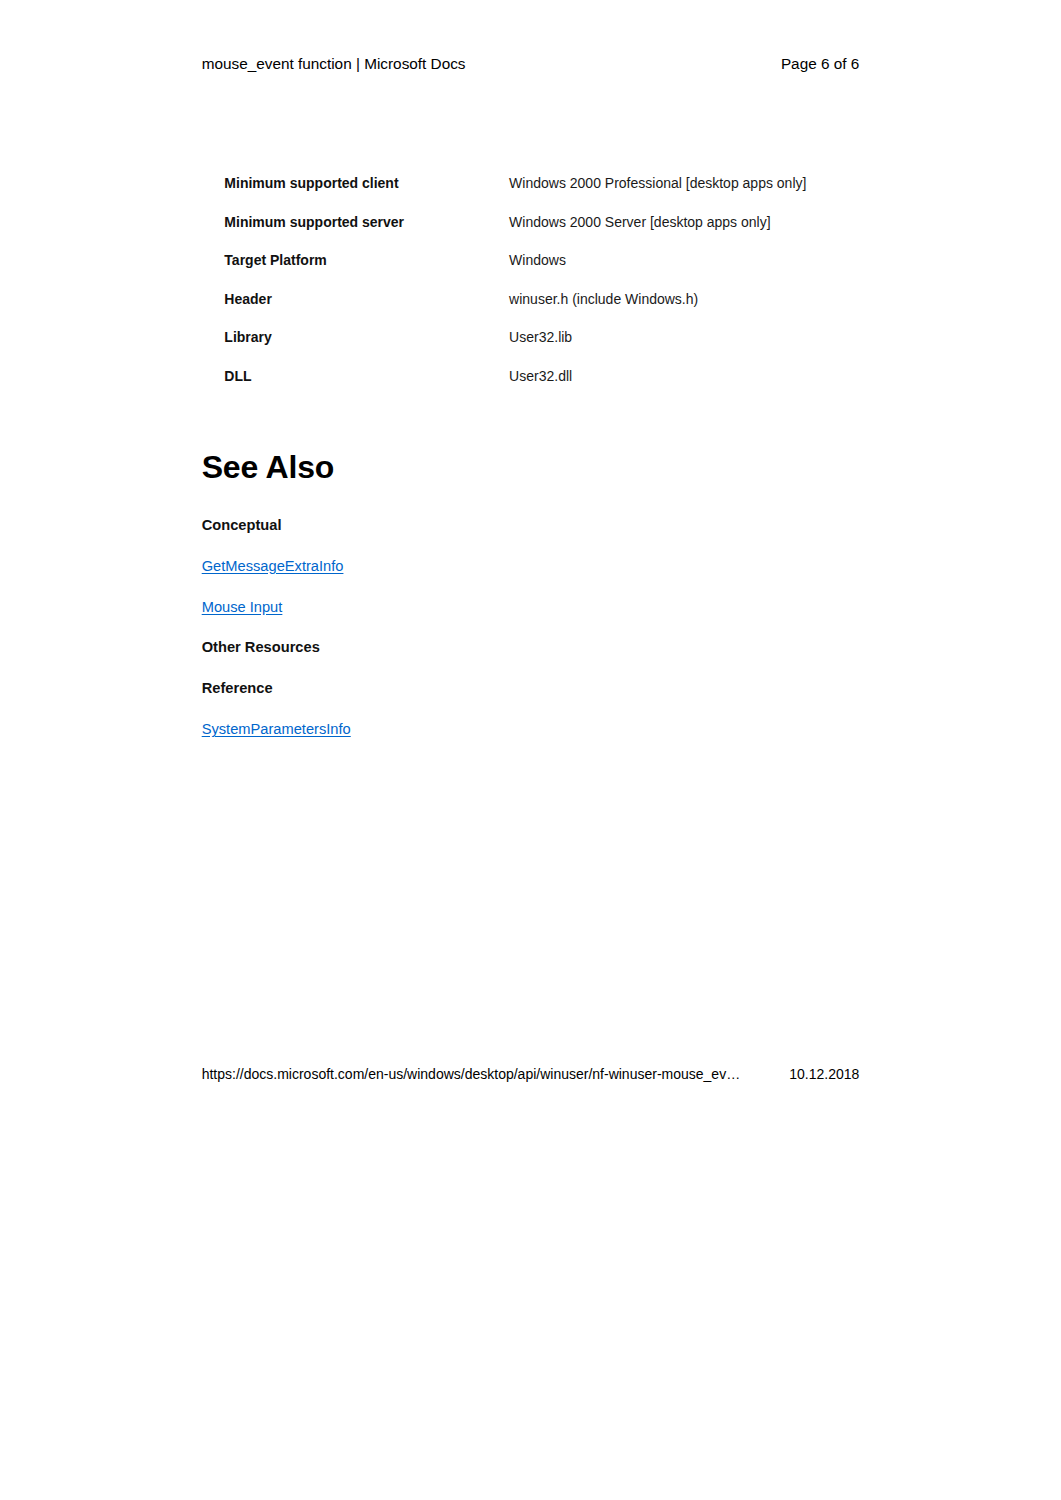mouse_event function | Microsoft Docs
Page 6 of 6
| Minimum supported client | Windows 2000 Professional [desktop apps only] |
| Minimum supported server | Windows 2000 Server [desktop apps only] |
| Target Platform | Windows |
| Header | winuser.h (include Windows.h) |
| Library | User32.lib |
| DLL | User32.dll |
See Also
Conceptual
GetMessageExtraInfo
Mouse Input
Other Resources
Reference
SystemParametersInfo
https://docs.microsoft.com/en-us/windows/desktop/api/winuser/nf-winuser-mouse_ev…
10.12.2018